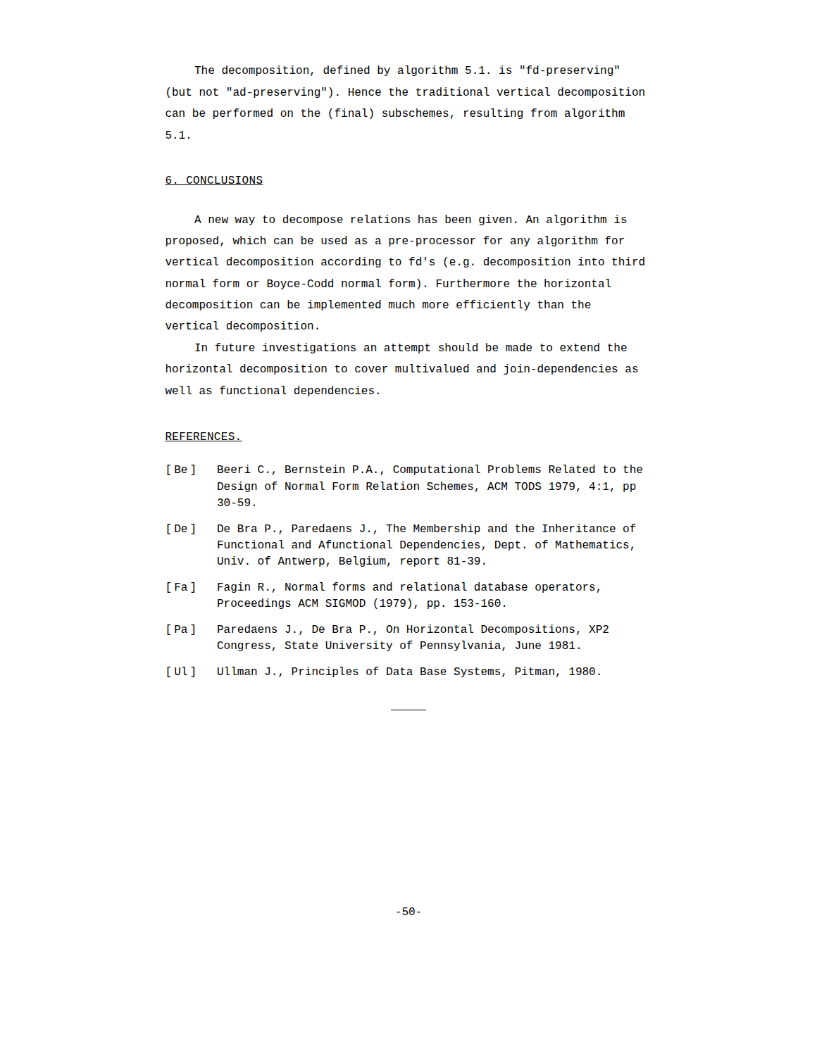The decomposition, defined by algorithm 5.1. is "fd-preserving" (but not "ad-preserving"). Hence the traditional vertical decomposition can be performed on the (final) subschemes, resulting from algorithm 5.1.
6. CONCLUSIONS
A new way to decompose relations has been given. An algorithm is proposed, which can be used as a pre-processor for any algorithm for vertical decomposition according to fd's (e.g. decomposition into third normal form or Boyce-Codd normal form). Furthermore the horizontal decomposition can be implemented much more efficiently than the vertical decomposition.
In future investigations an attempt should be made to extend the horizontal decomposition to cover multivalued and join-dependencies as well as functional dependencies.
REFERENCES.
[ Be ] Beeri C., Bernstein P.A., Computational Problems Related to the Design of Normal Form Relation Schemes, ACM TODS 1979, 4:1, pp 30-59.
[ De ] De Bra P., Paredaens J., The Membership and the Inheritance of Functional and Afunctional Dependencies, Dept. of Mathematics, Univ. of Antwerp, Belgium, report 81-39.
[ Fa ] Fagin R., Normal forms and relational database operators, Proceedings ACM SIGMOD (1979), pp. 153-160.
[ Pa ] Paredaens J., De Bra P., On Horizontal Decompositions, XP2 Congress, State University of Pennsylvania, June 1981.
[ Ul ] Ullman J., Principles of Data Base Systems, Pitman, 1980.
-50-